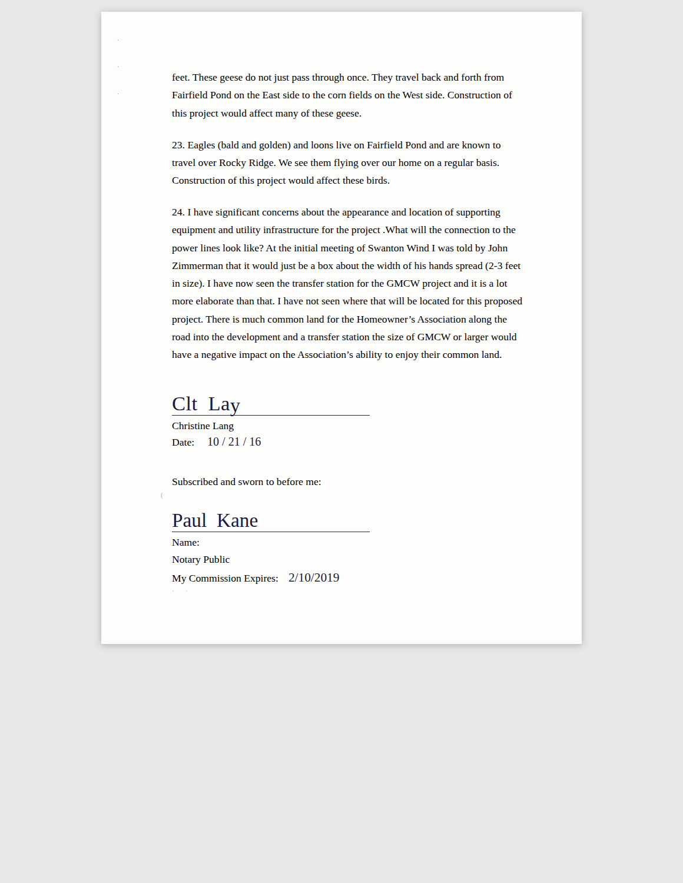.
.
.
feet. These geese do not just pass through once. They travel back and forth from Fairfield Pond on the East side to the corn fields on the West side. Construction of this project would affect many of these geese.
23. Eagles (bald and golden) and loons live on Fairfield Pond and are known to travel over Rocky Ridge. We see them flying over our home on a regular basis. Construction of this project would affect these birds.
24. I have significant concerns about the appearance and location of supporting equipment and utility infrastructure for the project .What will the connection to the power lines look like? At the initial meeting of Swanton Wind I was told by John Zimmerman that it would just be a box about the width of his hands spread (2-3 feet in size). I have now seen the transfer station for the GMCW project and it is a lot more elaborate than that. I have not seen where that will be located for this proposed project. There is much common land for the Homeowner’s Association along the road into the development and a transfer station the size of GMCW or larger would have a negative impact on the Association’s ability to enjoy their common land.
Clt Lay
Christine Lang
Date:10 / 21 / 16
Subscribed and sworn to before me:
Paul Kane
Name:
Notary Public
My Commission Expires:2/10/2019
(
· ·